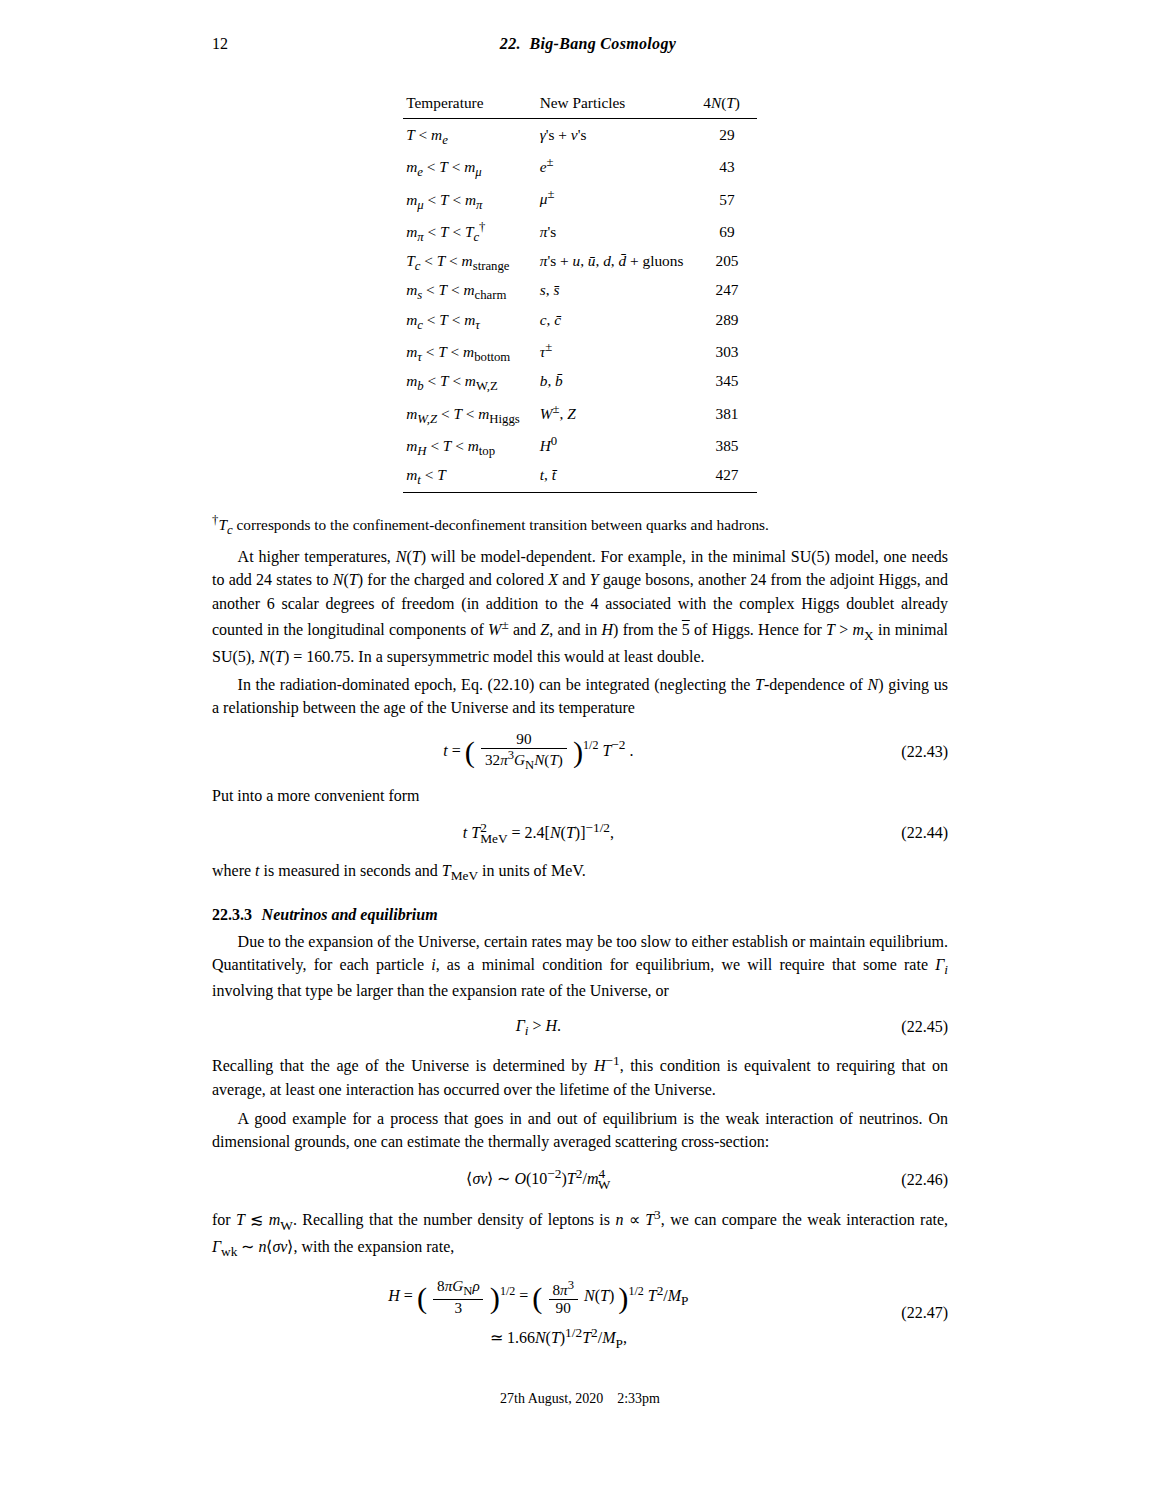12 22. Big-Bang Cosmology
| Temperature | New Particles | 4 N ( T ) |
| --- | --- | --- |
| T < m e | γ 's + ν 's | 29 |
| m e < T < m μ | e ± | 43 |
| m μ < T < m π | μ ± | 57 |
| m π < T < T c † | π 's | 69 |
| T c < T < m strange | π 's + u , ū , d , d̄ + gluons | 205 |
| m s < T < m charm | s , s̄ | 247 |
| m c < T < m τ | c , c̄ | 289 |
| m τ < T < m bottom | τ ± | 303 |
| m b < T < m W,Z | b , b̄ | 345 |
| m W,Z < T < m Higgs | W ± , Z | 381 |
| m H < T < m top | H 0 | 385 |
| m t < T | t , t̄ | 427 |
†Tc corresponds to the confinement-deconfinement transition between quarks and hadrons.
At higher temperatures, N(T) will be model-dependent. For example, in the minimal SU(5) model, one needs to add 24 states to N(T) for the charged and colored X and Y gauge bosons, another 24 from the adjoint Higgs, and another 6 scalar degrees of freedom (in addition to the 4 associated with the complex Higgs doublet already counted in the longitudinal components of W± and Z, and in H) from the 5 of Higgs. Hence for T > mX in minimal SU(5), N(T) = 160.75. In a supersymmetric model this would at least double.
In the radiation-dominated epoch, Eq. (22.10) can be integrated (neglecting the T-dependence of N) giving us a relationship between the age of the Universe and its temperature
t = ( 90 32π3GNN(T) ) 1/2 T−2 .
(22.43)
Put into a more convenient form
t T2MeV = 2.4[N(T)]−1/2,
(22.44)
where t is measured in seconds and TMeV in units of MeV.
22.3.3 Neutrinos and equilibrium
Due to the expansion of the Universe, certain rates may be too slow to either establish or maintain equilibrium. Quantitatively, for each particle i, as a minimal condition for equilibrium, we will require that some rate Γi involving that type be larger than the expansion rate of the Universe, or
Γi > H.
(22.45)
Recalling that the age of the Universe is determined by H−1, this condition is equivalent to requiring that on average, at least one interaction has occurred over the lifetime of the Universe.
A good example for a process that goes in and out of equilibrium is the weak interaction of neutrinos. On dimensional grounds, one can estimate the thermally averaged scattering cross-section:
⟨σv⟩ ∼ O(10−2)T2/m4W
(22.46)
for T ≲ mW. Recalling that the number density of leptons is n ∝ T3, we can compare the weak interaction rate, Γwk ∼ n⟨σv⟩, with the expansion rate,
H = ( 8πGNρ 3 ) 1/2 = ( 8π3 90 N(T) ) 1/2 T2/MP ≃ 1.66N(T)1/2T2/MP,
(22.47)
27th August, 2020 2:33pm